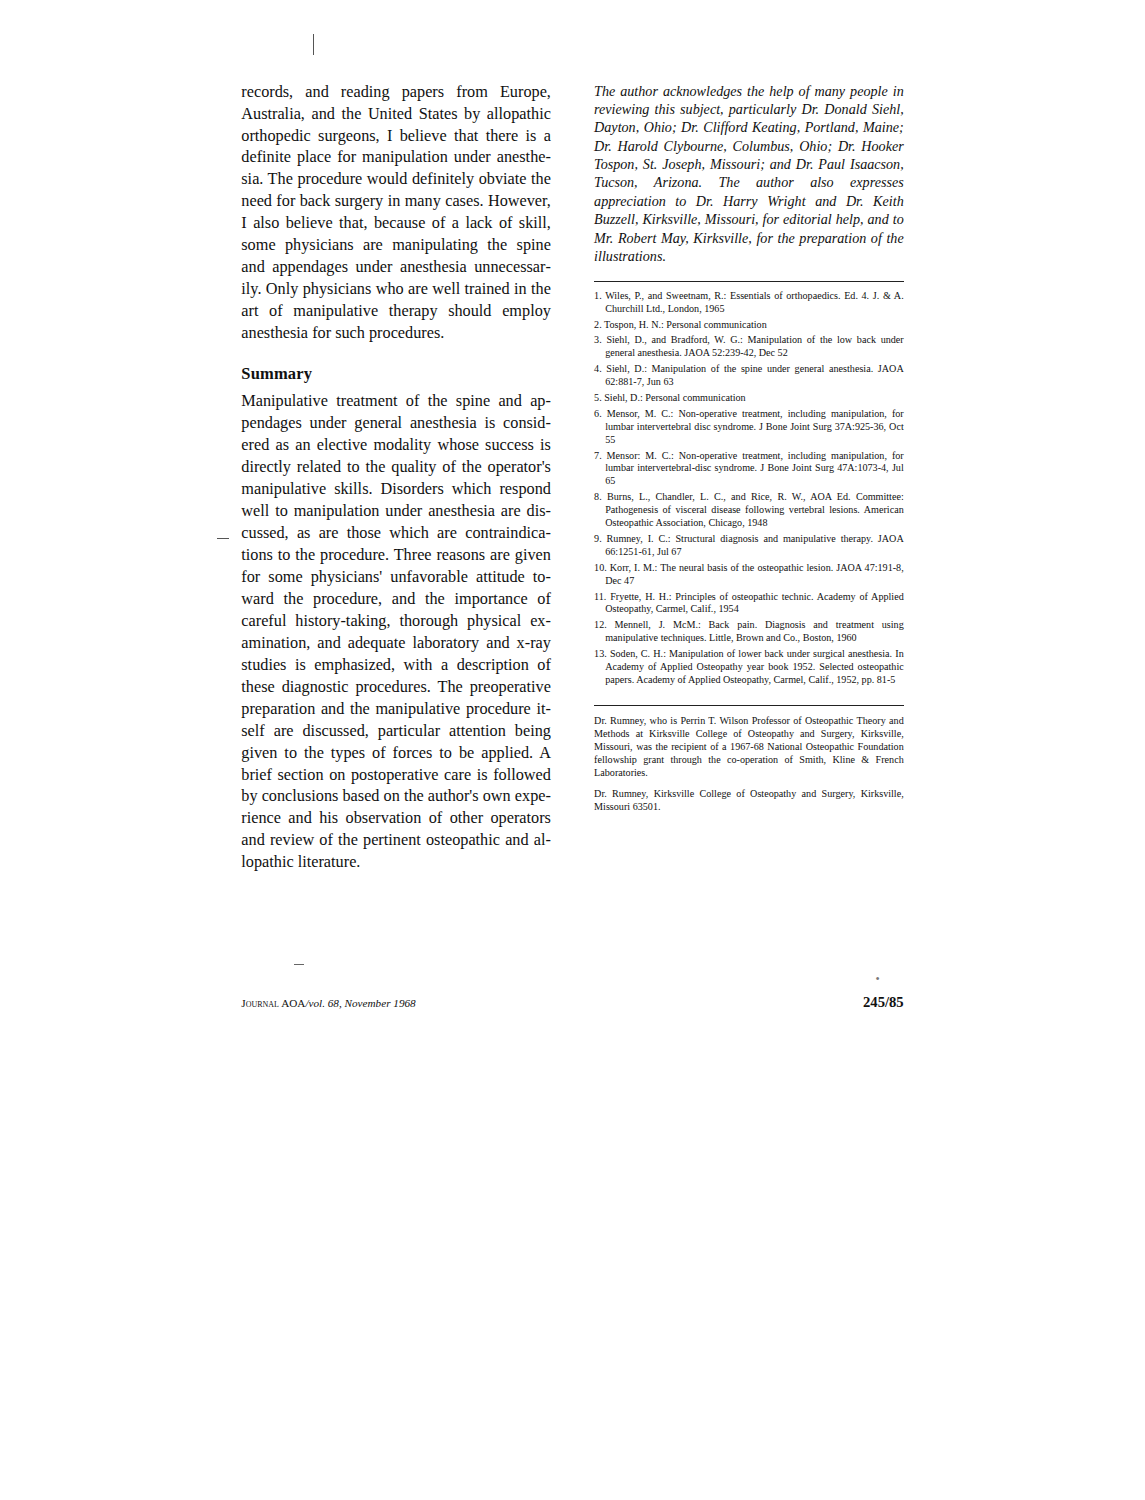records, and reading papers from Europe, Australia, and the United States by allopathic orthopedic surgeons, I believe that there is a definite place for manipulation under anesthesia. The procedure would definitely obviate the need for back surgery in many cases. However, I also believe that, because of a lack of skill, some physicians are manipulating the spine and appendages under anesthesia unnecessarily. Only physicians who are well trained in the art of manipulative therapy should employ anesthesia for such procedures.
Summary
Manipulative treatment of the spine and appendages under general anesthesia is considered as an elective modality whose success is directly related to the quality of the operator's manipulative skills. Disorders which respond well to manipulation under anesthesia are discussed, as are those which are contraindications to the procedure. Three reasons are given for some physicians' unfavorable attitude toward the procedure, and the importance of careful history-taking, thorough physical examination, and adequate laboratory and x-ray studies is emphasized, with a description of these diagnostic procedures. The preoperative preparation and the manipulative procedure itself are discussed, particular attention being given to the types of forces to be applied. A brief section on postoperative care is followed by conclusions based on the author's own experience and his observation of other operators and review of the pertinent osteopathic and allopathic literature.
The author acknowledges the help of many people in reviewing this subject, particularly Dr. Donald Siehl, Dayton, Ohio; Dr. Clifford Keating, Portland, Maine; Dr. Harold Clybourne, Columbus, Ohio; Dr. Hooker Tospon, St. Joseph, Missouri; and Dr. Paul Isaacson, Tucson, Arizona. The author also expresses appreciation to Dr. Harry Wright and Dr. Keith Buzzell, Kirksville, Missouri, for editorial help, and to Mr. Robert May, Kirksville, for the preparation of the illustrations.
1. Wiles, P., and Sweetnam, R.: Essentials of orthopaedics. Ed. 4. J. & A. Churchill Ltd., London, 1965
2. Tospon, H. N.: Personal communication
3. Siehl, D., and Bradford, W. G.: Manipulation of the low back under general anesthesia. JAOA 52:239-42, Dec 52
4. Siehl, D.: Manipulation of the spine under general anesthesia. JAOA 62:881-7, Jun 63
5. Siehl, D.: Personal communication
6. Mensor, M. C.: Non-operative treatment, including manipulation, for lumbar intervertebral disc syndrome. J Bone Joint Surg 37A:925-36, Oct 55
7. Mensor: M. C.: Non-operative treatment, including manipulation, for lumbar intervertebral-disc syndrome. J Bone Joint Surg 47A:1073-4, Jul 65
8. Burns, L., Chandler, L. C., and Rice, R. W., AOA Ed. Committee: Pathogenesis of visceral disease following vertebral lesions. American Osteopathic Association, Chicago, 1948
9. Rumney, I. C.: Structural diagnosis and manipulative therapy. JAOA 66:1251-61, Jul 67
10. Korr, I. M.: The neural basis of the osteopathic lesion. JAOA 47:191-8, Dec 47
11. Fryette, H. H.: Principles of osteopathic technic. Academy of Applied Osteopathy, Carmel, Calif., 1954
12. Mennell, J. McM.: Back pain. Diagnosis and treatment using manipulative techniques. Little, Brown and Co., Boston, 1960
13. Soden, C. H.: Manipulation of lower back under surgical anesthesia. In Academy of Applied Osteopathy year book 1952. Selected osteopathic papers. Academy of Applied Osteopathy, Carmel, Calif., 1952, pp. 81-5
Dr. Rumney, who is Perrin T. Wilson Professor of Osteopathic Theory and Methods at Kirksville College of Osteopathy and Surgery, Kirksville, Missouri, was the recipient of a 1967-68 National Osteopathic Foundation fellowship grant through the co-operation of Smith, Kline & French Laboratories.
Dr. Rumney, Kirksville College of Osteopathy and Surgery, Kirksville, Missouri 63501.
Journal AOA/vol. 68, November 1968
245/85
•